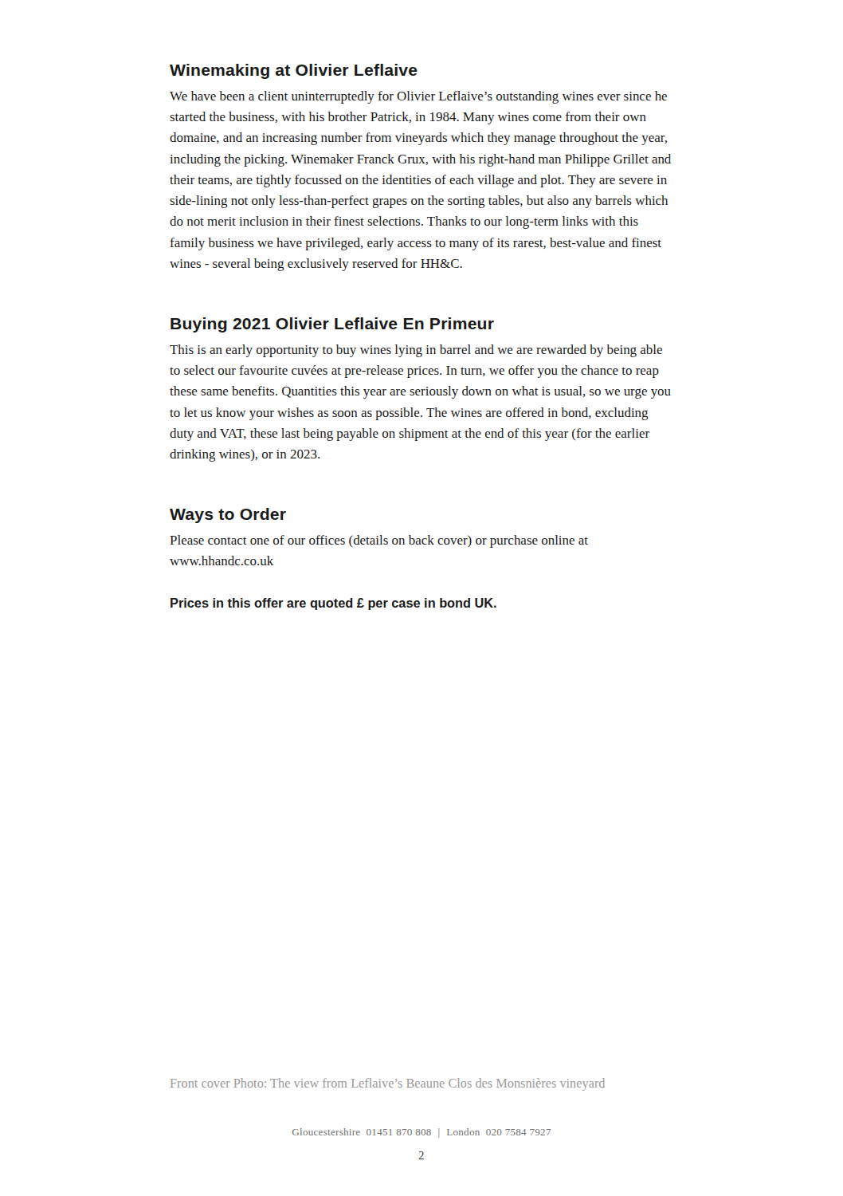Winemaking at Olivier Leflaive
We have been a client uninterruptedly for Olivier Leflaive’s outstanding wines ever since he started the business, with his brother Patrick, in 1984. Many wines come from their own domaine, and an increasing number from vineyards which they manage throughout the year, including the picking. Winemaker Franck Grux, with his right-hand man Philippe Grillet and their teams, are tightly focussed on the identities of each village and plot. They are severe in side-lining not only less-than-perfect grapes on the sorting tables, but also any barrels which do not merit inclusion in their finest selections. Thanks to our long-term links with this family business we have privileged, early access to many of its rarest, best-value and finest wines - several being exclusively reserved for HH&C.
Buying 2021 Olivier Leflaive En Primeur
This is an early opportunity to buy wines lying in barrel and we are rewarded by being able to select our favourite cuvées at pre-release prices. In turn, we offer you the chance to reap these same benefits. Quantities this year are seriously down on what is usual, so we urge you to let us know your wishes as soon as possible. The wines are offered in bond, excluding duty and VAT, these last being payable on shipment at the end of this year (for the earlier drinking wines), or in 2023.
Ways to Order
Please contact one of our offices (details on back cover) or purchase online at www.hhandc.co.uk
Prices in this offer are quoted £ per case in bond UK.
Front cover Photo: The view from Leflaive’s Beaune Clos des Monsnières vineyard
Gloucestershire 01451 870 808|London 020 7584 7927
2